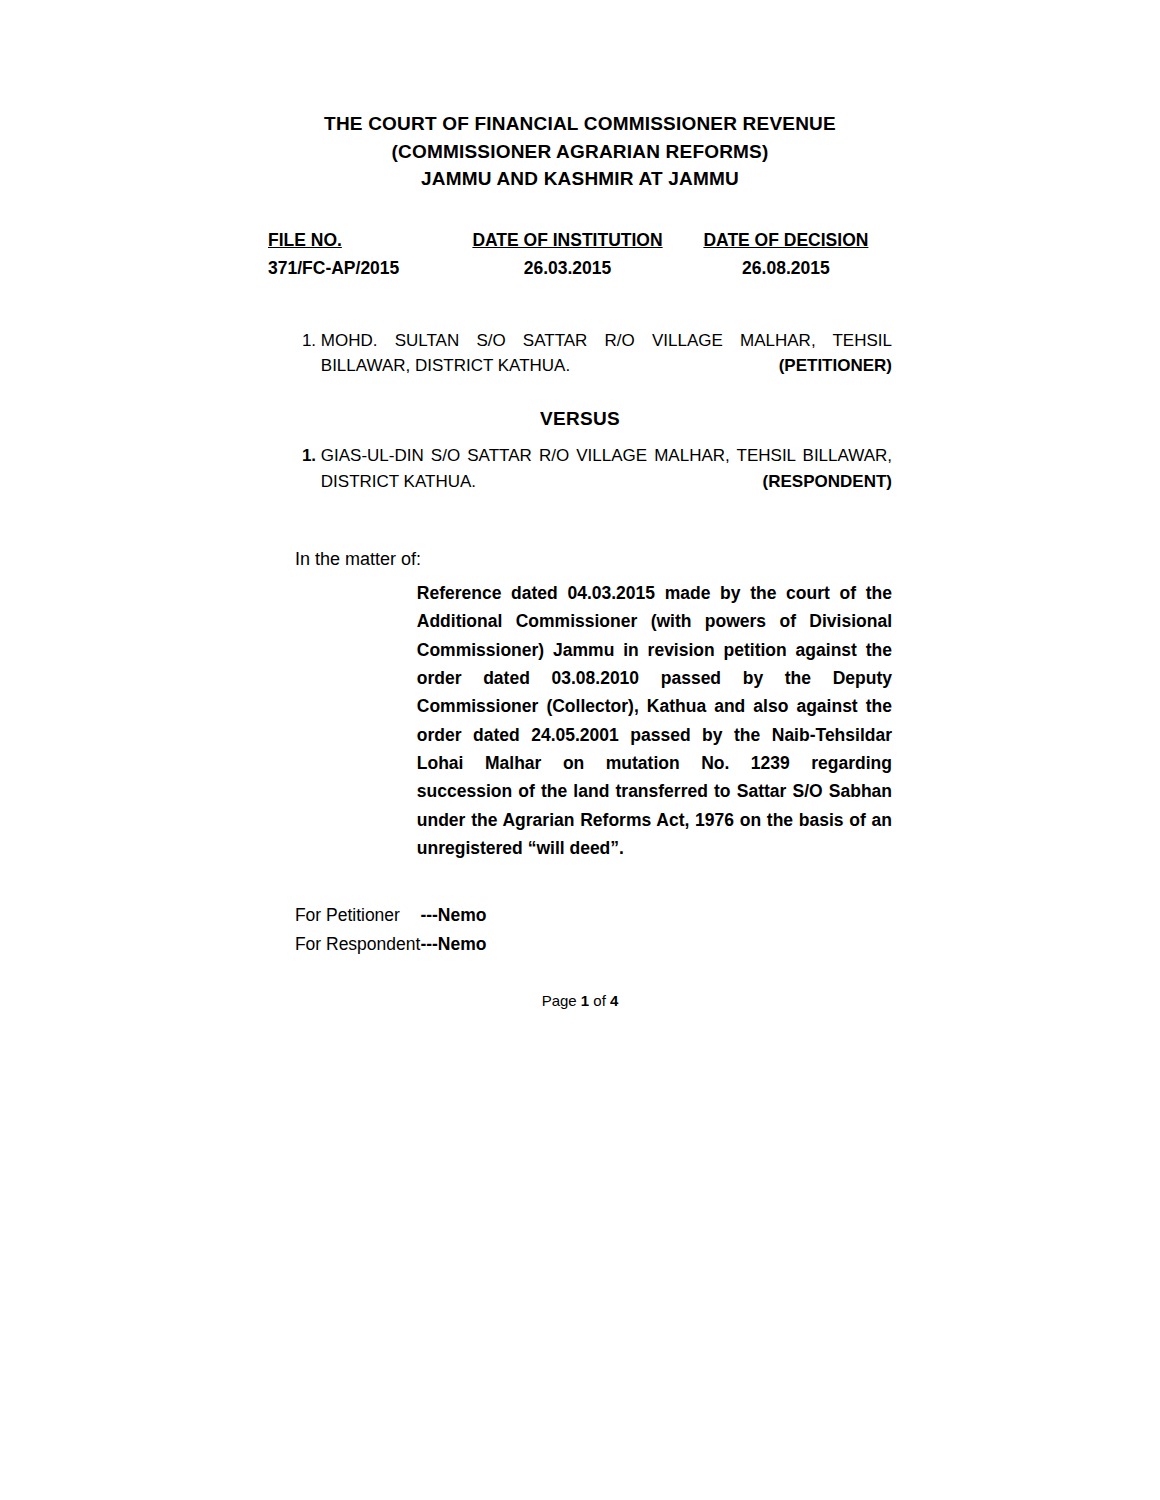THE COURT OF FINANCIAL COMMISSIONER REVENUE
(COMMISSIONER AGRARIAN REFORMS)
JAMMU AND KASHMIR AT JAMMU
| FILE NO. | DATE OF INSTITUTION | DATE OF DECISION |
| 371/FC-AP/2015 | 26.03.2015 | 26.08.2015 |
MOHD. SULTAN S/O SATTAR R/O VILLAGE MALHAR, TEHSIL BILLAWAR, DISTRICT KATHUA. (PETITIONER)
VERSUS
GIAS-UL-DIN S/O SATTAR R/O VILLAGE MALHAR, TEHSIL BILLAWAR, DISTRICT KATHUA. (RESPONDENT)
In the matter of:
Reference dated 04.03.2015 made by the court of the Additional Commissioner (with powers of Divisional Commissioner) Jammu in revision petition against the order dated 03.08.2010 passed by the Deputy Commissioner (Collector), Kathua and also against the order dated 24.05.2001 passed by the Naib-Tehsildar Lohai Malhar on mutation No. 1239 regarding succession of the land transferred to Sattar S/O Sabhan under the Agrarian Reforms Act, 1976 on the basis of an unregistered “will deed”.
| For Petitioner | --- | Nemo |
| For Respondent | --- | Nemo |
Page 1 of 4